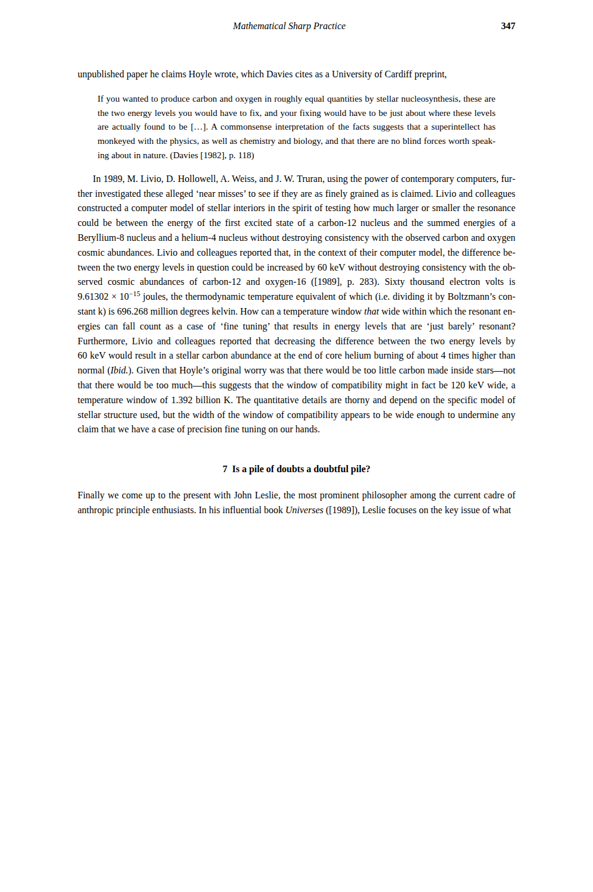Mathematical Sharp Practice 347
unpublished paper he claims Hoyle wrote, which Davies cites as a University of Cardiff preprint,
If you wanted to produce carbon and oxygen in roughly equal quantities by stellar nucleosynthesis, these are the two energy levels you would have to fix, and your fixing would have to be just about where these levels are actually found to be […]. A commonsense interpretation of the facts suggests that a superintellect has monkeyed with the physics, as well as chemistry and biology, and that there are no blind forces worth speaking about in nature. (Davies [1982], p. 118)
In 1989, M. Livio, D. Hollowell, A. Weiss, and J. W. Truran, using the power of contemporary computers, further investigated these alleged ‘near misses’ to see if they are as finely grained as is claimed. Livio and colleagues constructed a computer model of stellar interiors in the spirit of testing how much larger or smaller the resonance could be between the energy of the first excited state of a carbon-12 nucleus and the summed energies of a Beryllium-8 nucleus and a helium-4 nucleus without destroying consistency with the observed carbon and oxygen cosmic abundances. Livio and colleagues reported that, in the context of their computer model, the difference between the two energy levels in question could be increased by 60 keV without destroying consistency with the observed cosmic abundances of carbon-12 and oxygen-16 ([1989], p. 283). Sixty thousand electron volts is 9.61302 × 10−15 joules, the thermodynamic temperature equivalent of which (i.e. dividing it by Boltzmann’s constant k) is 696.268 million degrees kelvin. How can a temperature window that wide within which the resonant energies can fall count as a case of ‘fine tuning’ that results in energy levels that are ‘just barely’ resonant? Furthermore, Livio and colleagues reported that decreasing the difference between the two energy levels by 60 keV would result in a stellar carbon abundance at the end of core helium burning of about 4 times higher than normal (Ibid.). Given that Hoyle’s original worry was that there would be too little carbon made inside stars—not that there would be too much—this suggests that the window of compatibility might in fact be 120 keV wide, a temperature window of 1.392 billion K. The quantitative details are thorny and depend on the specific model of stellar structure used, but the width of the window of compatibility appears to be wide enough to undermine any claim that we have a case of precision fine tuning on our hands.
7 Is a pile of doubts a doubtful pile?
Finally we come up to the present with John Leslie, the most prominent philosopher among the current cadre of anthropic principle enthusiasts. In his influential book Universes ([1989]), Leslie focuses on the key issue of what